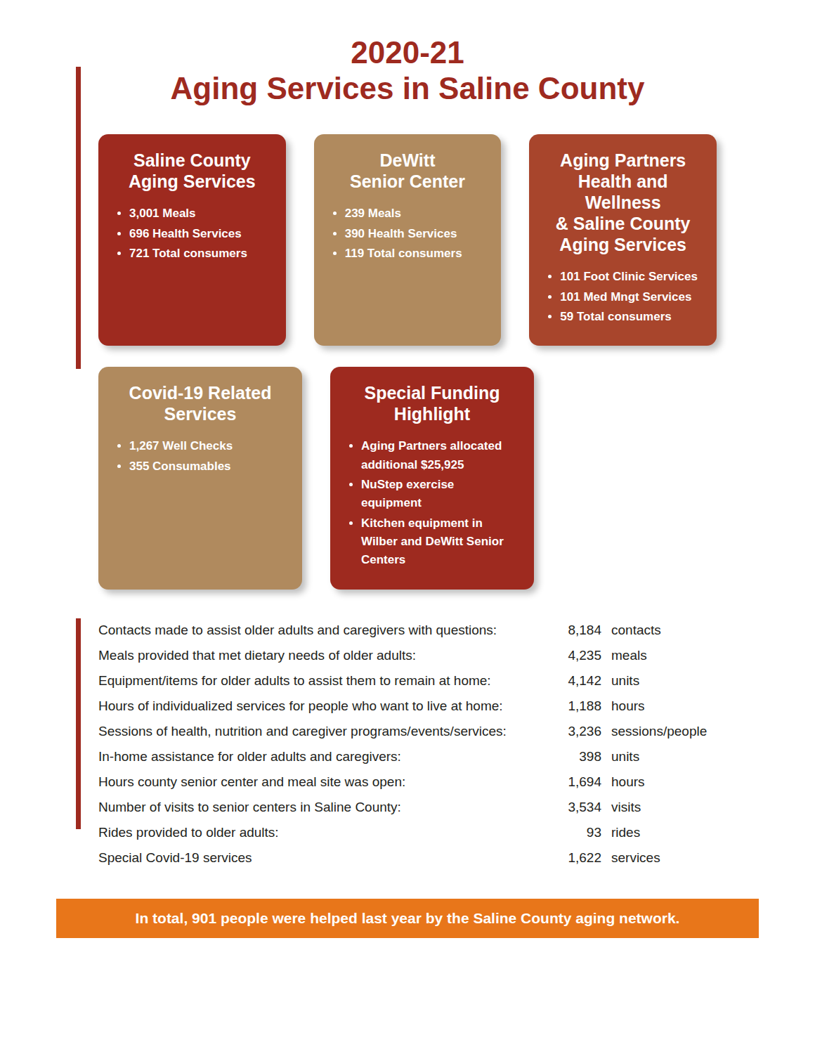2020-21Aging Services in Saline County
Saline County
Aging Services
3,001 Meals
696 Health Services
721 Total consumers
DeWitt
Senior Center
239 Meals
390 Health Services
119 Total consumers
Aging Partners
Health and Wellness
& Saline County
Aging Services
101 Foot Clinic Services
101 Med Mngt Services
59 Total consumers
Covid-19 Related
Services
1,267 Well Checks
355 Consumables
Special Funding
Highlight
Aging Partners allocated additional $25,925
NuStep exercise equipment
Kitchen equipment in Wilber and DeWitt Senior Centers
| Contacts made to assist older adults and caregivers with questions: | 8,184 | contacts |
| Meals provided that met dietary needs of older adults: | 4,235 | meals |
| Equipment/items for older adults to assist them to remain at home: | 4,142 | units |
| Hours of individualized services for people who want to live at home: | 1,188 | hours |
| Sessions of health, nutrition and caregiver programs/events/services: | 3,236 | sessions/people |
| In-home assistance for older adults and caregivers: | 398 | units |
| Hours county senior center and meal site was open: | 1,694 | hours |
| Number of visits to senior centers in Saline County: | 3,534 | visits |
| Rides provided to older adults: | 93 | rides |
| Special Covid-19 services | 1,622 | services |
In total, 901 people were helped last year by the Saline County aging network.